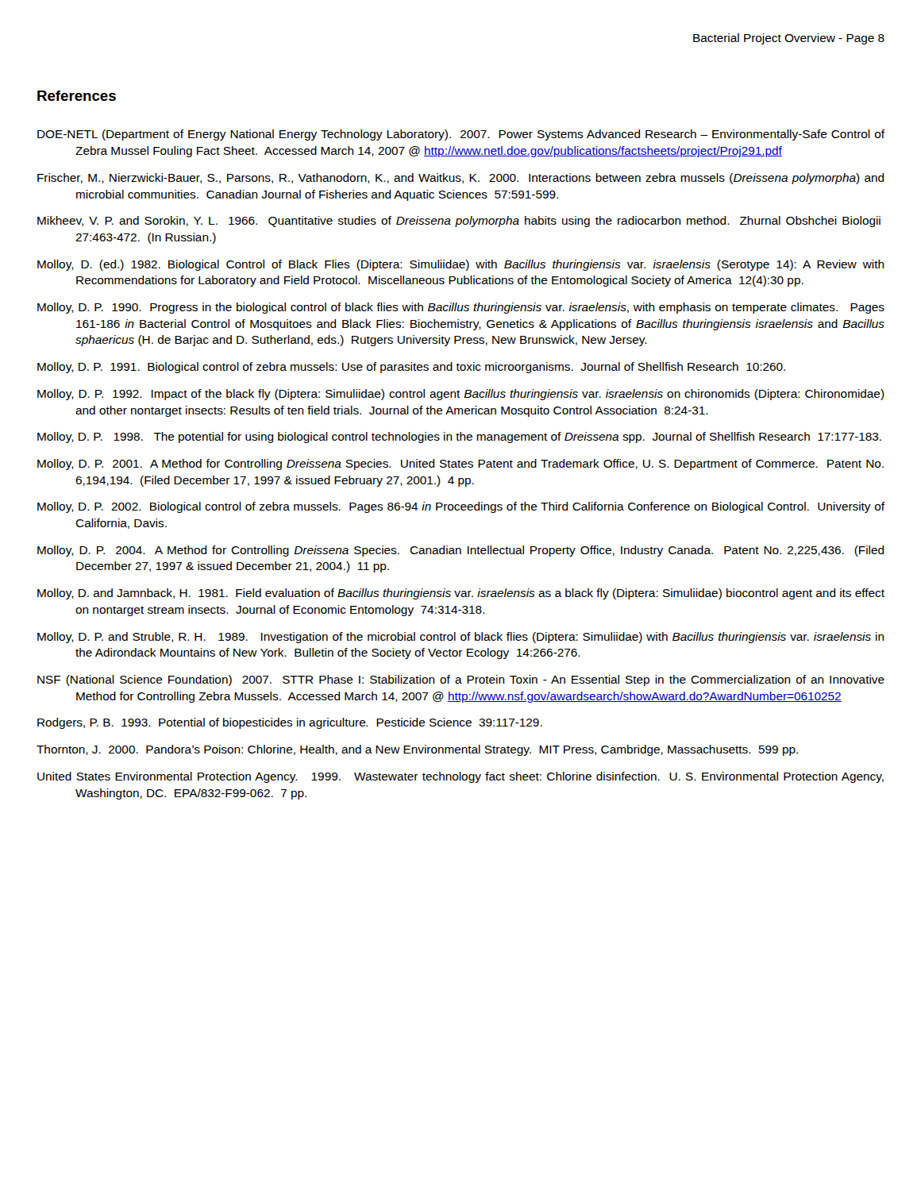Bacterial Project Overview - Page 8
References
DOE-NETL (Department of Energy National Energy Technology Laboratory). 2007. Power Systems Advanced Research – Environmentally-Safe Control of Zebra Mussel Fouling Fact Sheet. Accessed March 14, 2007 @ http://www.netl.doe.gov/publications/factsheets/project/Proj291.pdf
Frischer, M., Nierzwicki-Bauer, S., Parsons, R., Vathanodorn, K., and Waitkus, K. 2000. Interactions between zebra mussels (Dreissena polymorpha) and microbial communities. Canadian Journal of Fisheries and Aquatic Sciences 57:591-599.
Mikheev, V. P. and Sorokin, Y. L. 1966. Quantitative studies of Dreissena polymorpha habits using the radiocarbon method. Zhurnal Obshchei Biologii 27:463-472. (In Russian.)
Molloy, D. (ed.) 1982. Biological Control of Black Flies (Diptera: Simuliidae) with Bacillus thuringiensis var. israelensis (Serotype 14): A Review with Recommendations for Laboratory and Field Protocol. Miscellaneous Publications of the Entomological Society of America 12(4):30 pp.
Molloy, D. P. 1990. Progress in the biological control of black flies with Bacillus thuringiensis var. israelensis, with emphasis on temperate climates. Pages 161-186 in Bacterial Control of Mosquitoes and Black Flies: Biochemistry, Genetics & Applications of Bacillus thuringiensis israelensis and Bacillus sphaericus (H. de Barjac and D. Sutherland, eds.) Rutgers University Press, New Brunswick, New Jersey.
Molloy, D. P. 1991. Biological control of zebra mussels: Use of parasites and toxic microorganisms. Journal of Shellfish Research 10:260.
Molloy, D. P. 1992. Impact of the black fly (Diptera: Simuliidae) control agent Bacillus thuringiensis var. israelensis on chironomids (Diptera: Chironomidae) and other nontarget insects: Results of ten field trials. Journal of the American Mosquito Control Association 8:24-31.
Molloy, D. P. 1998. The potential for using biological control technologies in the management of Dreissena spp. Journal of Shellfish Research 17:177-183.
Molloy, D. P. 2001. A Method for Controlling Dreissena Species. United States Patent and Trademark Office, U. S. Department of Commerce. Patent No. 6,194,194. (Filed December 17, 1997 & issued February 27, 2001.) 4 pp.
Molloy, D. P. 2002. Biological control of zebra mussels. Pages 86-94 in Proceedings of the Third California Conference on Biological Control. University of California, Davis.
Molloy, D. P. 2004. A Method for Controlling Dreissena Species. Canadian Intellectual Property Office, Industry Canada. Patent No. 2,225,436. (Filed December 27, 1997 & issued December 21, 2004.) 11 pp.
Molloy, D. and Jamnback, H. 1981. Field evaluation of Bacillus thuringiensis var. israelensis as a black fly (Diptera: Simuliidae) biocontrol agent and its effect on nontarget stream insects. Journal of Economic Entomology 74:314-318.
Molloy, D. P. and Struble, R. H. 1989. Investigation of the microbial control of black flies (Diptera: Simuliidae) with Bacillus thuringiensis var. israelensis in the Adirondack Mountains of New York. Bulletin of the Society of Vector Ecology 14:266-276.
NSF (National Science Foundation) 2007. STTR Phase I: Stabilization of a Protein Toxin - An Essential Step in the Commercialization of an Innovative Method for Controlling Zebra Mussels. Accessed March 14, 2007 @ http://www.nsf.gov/awardsearch/showAward.do?AwardNumber=0610252
Rodgers, P. B. 1993. Potential of biopesticides in agriculture. Pesticide Science 39:117-129.
Thornton, J. 2000. Pandora’s Poison: Chlorine, Health, and a New Environmental Strategy. MIT Press, Cambridge, Massachusetts. 599 pp.
United States Environmental Protection Agency. 1999. Wastewater technology fact sheet: Chlorine disinfection. U. S. Environmental Protection Agency, Washington, DC. EPA/832-F99-062. 7 pp.